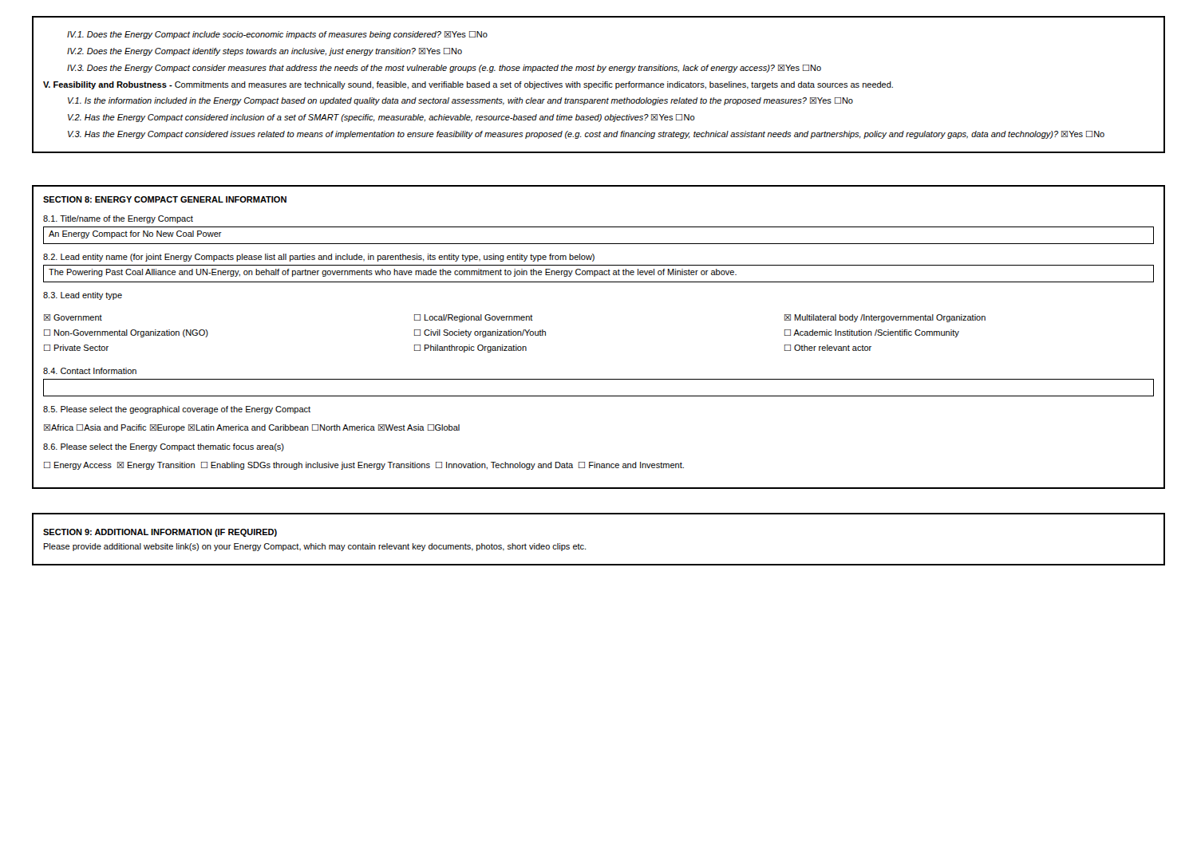IV.1. Does the Energy Compact include socio-economic impacts of measures being considered? ☒Yes ☐No
IV.2. Does the Energy Compact identify steps towards an inclusive, just energy transition? ☒Yes ☐No
IV.3. Does the Energy Compact consider measures that address the needs of the most vulnerable groups (e.g. those impacted the most by energy transitions, lack of energy access)? ☒Yes ☐No
V. Feasibility and Robustness - Commitments and measures are technically sound, feasible, and verifiable based a set of objectives with specific performance indicators, baselines, targets and data sources as needed.
V.1. Is the information included in the Energy Compact based on updated quality data and sectoral assessments, with clear and transparent methodologies related to the proposed measures? ☒Yes ☐No
V.2. Has the Energy Compact considered inclusion of a set of SMART (specific, measurable, achievable, resource-based and time based) objectives? ☒Yes ☐No
V.3. Has the Energy Compact considered issues related to means of implementation to ensure feasibility of measures proposed (e.g. cost and financing strategy, technical assistant needs and partnerships, policy and regulatory gaps, data and technology)? ☒Yes ☐No
SECTION 8: ENERGY COMPACT GENERAL INFORMATION
8.1. Title/name of the Energy Compact
An Energy Compact for No New Coal Power
8.2. Lead entity name (for joint Energy Compacts please list all parties and include, in parenthesis, its entity type, using entity type from below)
The Powering Past Coal Alliance and UN-Energy, on behalf of partner governments who have made the commitment to join the Energy Compact at the level of Minister or above.
8.3. Lead entity type
☒ Government
☐ Non-Governmental Organization (NGO)
☐ Private Sector
☐ Local/Regional Government
☐ Civil Society organization/Youth
☐ Philanthropic Organization
☒ Multilateral body /Intergovernmental Organization
☐ Academic Institution /Scientific Community
☐ Other relevant actor
8.4. Contact Information
8.5. Please select the geographical coverage of the Energy Compact
☒Africa ☐Asia and Pacific ☒Europe ☒Latin America and Caribbean ☐North America ☒West Asia ☐Global
8.6. Please select the Energy Compact thematic focus area(s)
☐ Energy Access ☒ Energy Transition ☐ Enabling SDGs through inclusive just Energy Transitions ☐ Innovation, Technology and Data ☐ Finance and Investment.
SECTION 9: ADDITIONAL INFORMATION (IF REQUIRED)
Please provide additional website link(s) on your Energy Compact, which may contain relevant key documents, photos, short video clips etc.